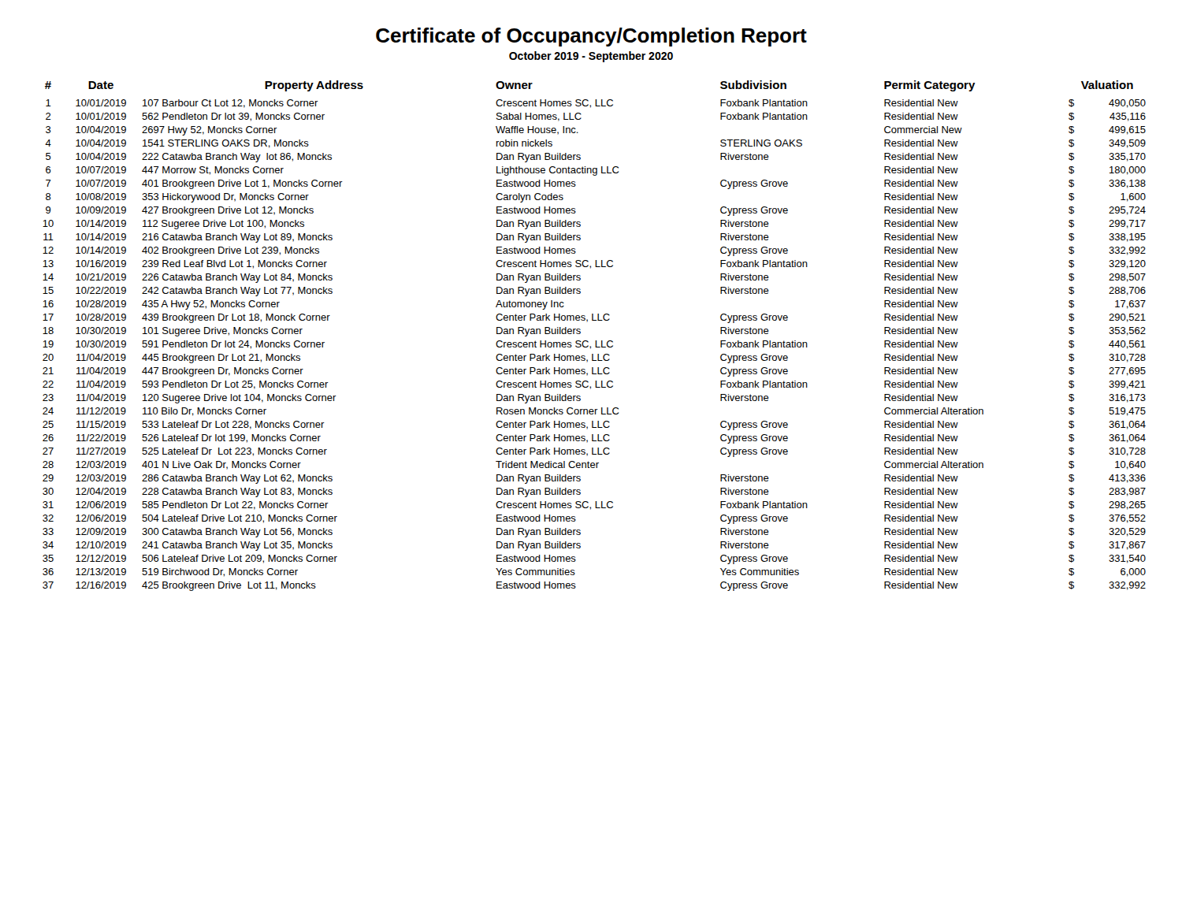Certificate of Occupancy/Completion Report
October 2019 - September 2020
| # | Date | Property Address | Owner | Subdivision | Permit Category | Valuation |
| --- | --- | --- | --- | --- | --- | --- |
| 1 | 10/01/2019 | 107 Barbour Ct Lot 12, Moncks Corner | Crescent Homes SC, LLC | Foxbank Plantation | Residential New | $ | 490,050 |
| 2 | 10/01/2019 | 562 Pendleton Dr lot 39, Moncks Corner | Sabal Homes, LLC | Foxbank Plantation | Residential New | $ | 435,116 |
| 3 | 10/04/2019 | 2697 Hwy 52, Moncks Corner | Waffle House, Inc. | | Commercial New | $ | 499,615 |
| 4 | 10/04/2019 | 1541 STERLING OAKS DR, Moncks | robin nickels | STERLING OAKS | Residential New | $ | 349,509 |
| 5 | 10/04/2019 | 222 Catawba Branch Way lot 86, Moncks | Dan Ryan Builders | Riverstone | Residential New | $ | 335,170 |
| 6 | 10/07/2019 | 447 Morrow St, Moncks Corner | Lighthouse Contacting LLC | | Residential New | $ | 180,000 |
| 7 | 10/07/2019 | 401 Brookgreen Drive Lot 1, Moncks Corner | Eastwood Homes | Cypress Grove | Residential New | $ | 336,138 |
| 8 | 10/08/2019 | 353 Hickorywood Dr, Moncks Corner | Carolyn Codes | | Residential New | $ | 1,600 |
| 9 | 10/09/2019 | 427 Brookgreen Drive Lot 12, Moncks | Eastwood Homes | Cypress Grove | Residential New | $ | 295,724 |
| 10 | 10/14/2019 | 112 Sugeree Drive Lot 100, Moncks | Dan Ryan Builders | Riverstone | Residential New | $ | 299,717 |
| 11 | 10/14/2019 | 216 Catawba Branch Way Lot 89, Moncks | Dan Ryan Builders | Riverstone | Residential New | $ | 338,195 |
| 12 | 10/14/2019 | 402 Brookgreen Drive Lot 239, Moncks | Eastwood Homes | Cypress Grove | Residential New | $ | 332,992 |
| 13 | 10/16/2019 | 239 Red Leaf Blvd Lot 1, Moncks Corner | Crescent Homes SC, LLC | Foxbank Plantation | Residential New | $ | 329,120 |
| 14 | 10/21/2019 | 226 Catawba Branch Way Lot 84, Moncks | Dan Ryan Builders | Riverstone | Residential New | $ | 298,507 |
| 15 | 10/22/2019 | 242 Catawba Branch Way Lot 77, Moncks | Dan Ryan Builders | Riverstone | Residential New | $ | 288,706 |
| 16 | 10/28/2019 | 435 A Hwy 52, Moncks Corner | Automoney Inc | | Residential New | $ | 17,637 |
| 17 | 10/28/2019 | 439 Brookgreen Dr Lot 18, Monck Corner | Center Park Homes, LLC | Cypress Grove | Residential New | $ | 290,521 |
| 18 | 10/30/2019 | 101 Sugeree Drive, Moncks Corner | Dan Ryan Builders | Riverstone | Residential New | $ | 353,562 |
| 19 | 10/30/2019 | 591 Pendleton Dr lot 24, Moncks Corner | Crescent Homes SC, LLC | Foxbank Plantation | Residential New | $ | 440,561 |
| 20 | 11/04/2019 | 445 Brookgreen Dr Lot 21, Moncks | Center Park Homes, LLC | Cypress Grove | Residential New | $ | 310,728 |
| 21 | 11/04/2019 | 447 Brookgreen Dr, Moncks Corner | Center Park Homes, LLC | Cypress Grove | Residential New | $ | 277,695 |
| 22 | 11/04/2019 | 593 Pendleton Dr Lot 25, Moncks Corner | Crescent Homes SC, LLC | Foxbank Plantation | Residential New | $ | 399,421 |
| 23 | 11/04/2019 | 120 Sugeree Drive lot 104, Moncks Corner | Dan Ryan Builders | Riverstone | Residential New | $ | 316,173 |
| 24 | 11/12/2019 | 110 Bilo Dr, Moncks Corner | Rosen Moncks Corner LLC | | Commercial Alteration | $ | 519,475 |
| 25 | 11/15/2019 | 533 Lateleaf Dr Lot 228, Moncks Corner | Center Park Homes, LLC | Cypress Grove | Residential New | $ | 361,064 |
| 26 | 11/22/2019 | 526 Lateleaf Dr lot 199, Moncks Corner | Center Park Homes, LLC | Cypress Grove | Residential New | $ | 361,064 |
| 27 | 11/27/2019 | 525 Lateleaf Dr Lot 223, Moncks Corner | Center Park Homes, LLC | Cypress Grove | Residential New | $ | 310,728 |
| 28 | 12/03/2019 | 401 N Live Oak Dr, Moncks Corner | Trident Medical Center | | Commercial Alteration | $ | 10,640 |
| 29 | 12/03/2019 | 286 Catawba Branch Way Lot 62, Moncks | Dan Ryan Builders | Riverstone | Residential New | $ | 413,336 |
| 30 | 12/04/2019 | 228 Catawba Branch Way Lot 83, Moncks | Dan Ryan Builders | Riverstone | Residential New | $ | 283,987 |
| 31 | 12/06/2019 | 585 Pendleton Dr Lot 22, Moncks Corner | Crescent Homes SC, LLC | Foxbank Plantation | Residential New | $ | 298,265 |
| 32 | 12/06/2019 | 504 Lateleaf Drive Lot 210, Moncks Corner | Eastwood Homes | Cypress Grove | Residential New | $ | 376,552 |
| 33 | 12/09/2019 | 300 Catawba Branch Way Lot 56, Moncks | Dan Ryan Builders | Riverstone | Residential New | $ | 320,529 |
| 34 | 12/10/2019 | 241 Catawba Branch Way Lot 35, Moncks | Dan Ryan Builders | Riverstone | Residential New | $ | 317,867 |
| 35 | 12/12/2019 | 506 Lateleaf Drive Lot 209, Moncks Corner | Eastwood Homes | Cypress Grove | Residential New | $ | 331,540 |
| 36 | 12/13/2019 | 519 Birchwood Dr, Moncks Corner | Yes Communities | Yes Communities | Residential New | $ | 6,000 |
| 37 | 12/16/2019 | 425 Brookgreen Drive Lot 11, Moncks | Eastwood Homes | Cypress Grove | Residential New | $ | 332,992 |